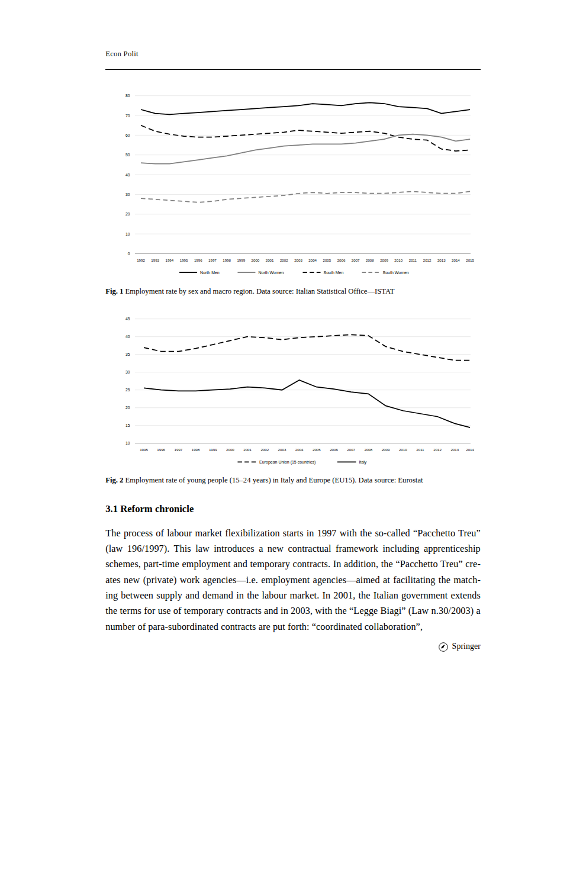Econ Polit
80 70 60 50 40 30 20 10 0 1992 1993 1994 1995 1996 1997 1998 1999 2000 2001 2002 2003 2004 2005 2006 2007 2008 2009 2010 2011 2012 2013 2014 2015 North Men North Women South Men South Women
Fig. 1 Employment rate by sex and macro region. Data source: Italian Statistical Office—ISTAT
45 40 35 30 25 20 15 10 1995 1996 1997 1998 1999 2000 2001 2002 2003 2004 2005 2006 2007 2008 2009 2010 2011 2012 2013 2014 European Union (15 countries) Italy
Fig. 2 Employment rate of young people (15–24 years) in Italy and Europe (EU15). Data source: Eurostat
3.1 Reform chronicle
The process of labour market flexibilization starts in 1997 with the so-called “Pacchetto Treu” (law 196/1997). This law introduces a new contractual framework including apprenticeship schemes, part-time employment and temporary contracts. In addition, the “Pacchetto Treu” creates new (private) work agencies—i.e. employment agencies—aimed at facilitating the matching between supply and demand in the labour market. In 2001, the Italian government extends the terms for use of temporary contracts and in 2003, with the “Legge Biagi” (Law n.30/2003) a number of para-subordinated contracts are put forth: “coordinated collaboration”,
Springer